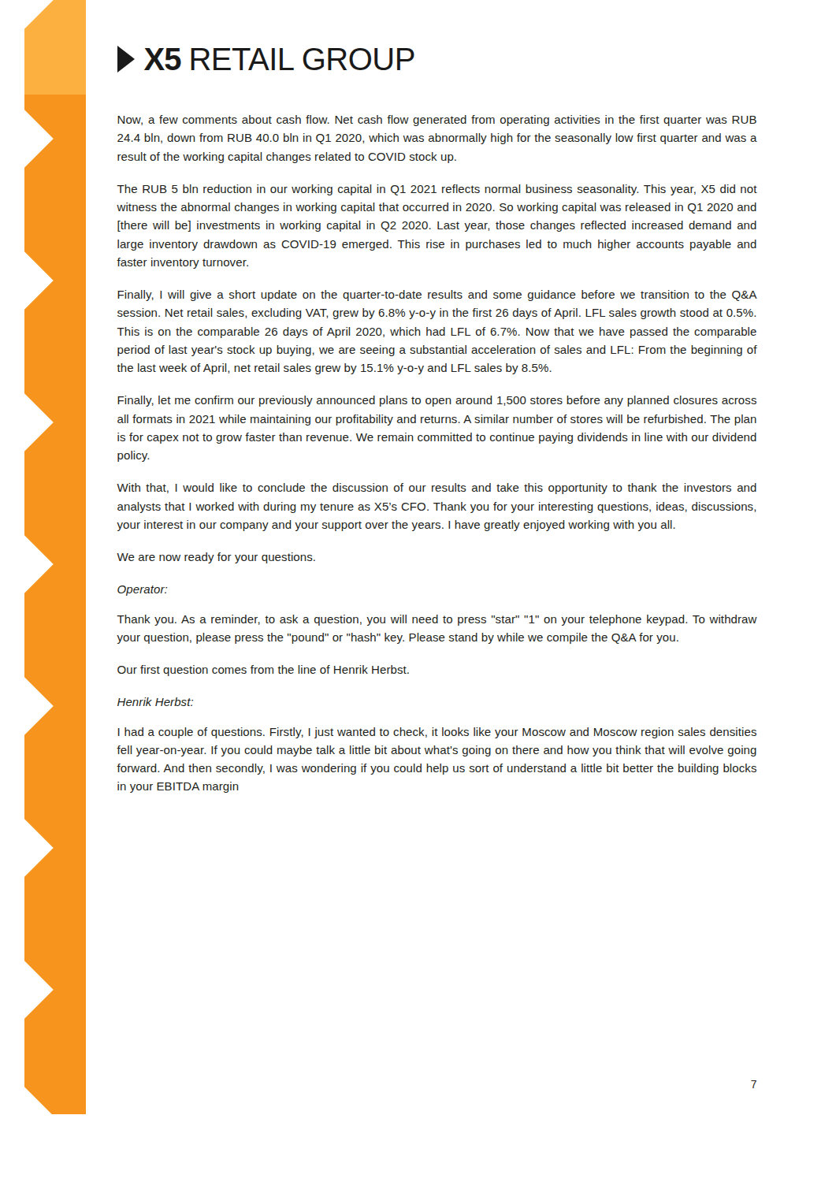X5 RETAIL GROUP
Now, a few comments about cash flow. Net cash flow generated from operating activities in the first quarter was RUB 24.4 bln, down from RUB 40.0 bln in Q1 2020, which was abnormally high for the seasonally low first quarter and was a result of the working capital changes related to COVID stock up.
The RUB 5 bln reduction in our working capital in Q1 2021 reflects normal business seasonality. This year, X5 did not witness the abnormal changes in working capital that occurred in 2020. So working capital was released in Q1 2020 and [there will be] investments in working capital in Q2 2020. Last year, those changes reflected increased demand and large inventory drawdown as COVID-19 emerged. This rise in purchases led to much higher accounts payable and faster inventory turnover.
Finally, I will give a short update on the quarter-to-date results and some guidance before we transition to the Q&A session. Net retail sales, excluding VAT, grew by 6.8% y-o-y in the first 26 days of April. LFL sales growth stood at 0.5%. This is on the comparable 26 days of April 2020, which had LFL of 6.7%. Now that we have passed the comparable period of last year's stock up buying, we are seeing a substantial acceleration of sales and LFL: From the beginning of the last week of April, net retail sales grew by 15.1% y-o-y and LFL sales by 8.5%.
Finally, let me confirm our previously announced plans to open around 1,500 stores before any planned closures across all formats in 2021 while maintaining our profitability and returns. A similar number of stores will be refurbished. The plan is for capex not to grow faster than revenue. We remain committed to continue paying dividends in line with our dividend policy.
With that, I would like to conclude the discussion of our results and take this opportunity to thank the investors and analysts that I worked with during my tenure as X5’s CFO. Thank you for your interesting questions, ideas, discussions, your interest in our company and your support over the years. I have greatly enjoyed working with you all.
We are now ready for your questions.
Operator:
Thank you. As a reminder, to ask a question, you will need to press "star" "1" on your telephone keypad. To withdraw your question, please press the "pound" or "hash" key. Please stand by while we compile the Q&A for you.
Our first question comes from the line of Henrik Herbst.
Henrik Herbst:
I had a couple of questions. Firstly, I just wanted to check, it looks like your Moscow and Moscow region sales densities fell year-on-year. If you could maybe talk a little bit about what's going on there and how you think that will evolve going forward. And then secondly, I was wondering if you could help us sort of understand a little bit better the building blocks in your EBITDA margin
7